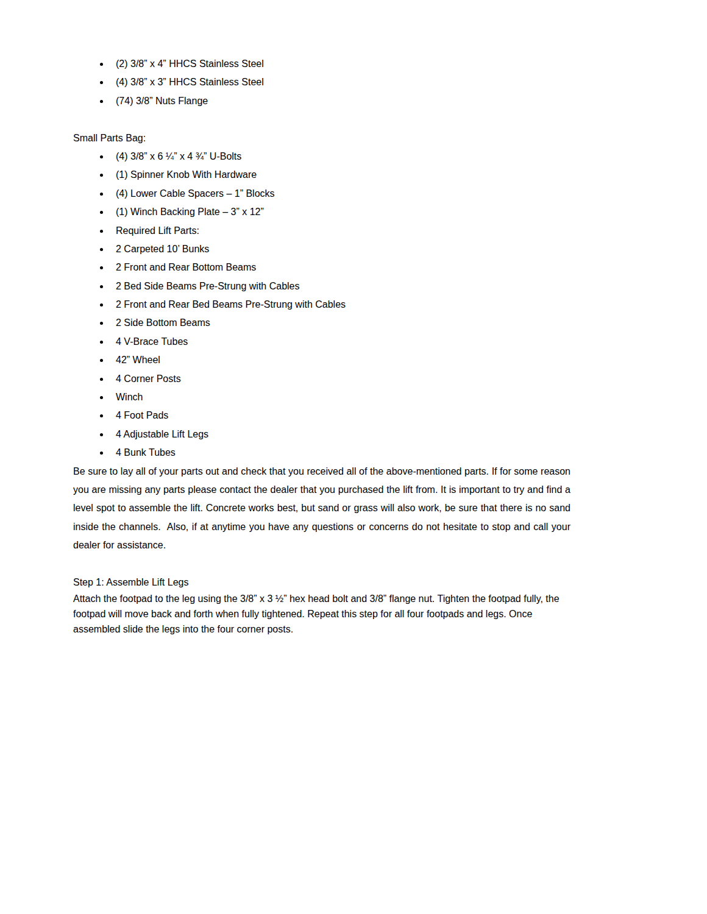(2) 3/8” x 4” HHCS Stainless Steel
(4) 3/8” x 3” HHCS Stainless Steel
(74) 3/8” Nuts Flange
Small Parts Bag:
(4) 3/8” x 6 ¼” x 4 ¾” U-Bolts
(1) Spinner Knob With Hardware
(4) Lower Cable Spacers – 1” Blocks
(1) Winch Backing Plate – 3” x 12”
Required Lift Parts:
2 Carpeted 10’ Bunks
2 Front and Rear Bottom Beams
2 Bed Side Beams Pre-Strung with Cables
2 Front and Rear Bed Beams Pre-Strung with Cables
2 Side Bottom Beams
4 V-Brace Tubes
42” Wheel
4 Corner Posts
Winch
4 Foot Pads
4 Adjustable Lift Legs
4 Bunk Tubes
Be sure to lay all of your parts out and check that you received all of the above-mentioned parts. If for some reason you are missing any parts please contact the dealer that you purchased the lift from. It is important to try and find a level spot to assemble the lift. Concrete works best, but sand or grass will also work, be sure that there is no sand inside the channels. Also, if at anytime you have any questions or concerns do not hesitate to stop and call your dealer for assistance.
Step 1: Assemble Lift Legs
Attach the footpad to the leg using the 3/8” x 3 ½” hex head bolt and 3/8” flange nut. Tighten the footpad fully, the footpad will move back and forth when fully tightened. Repeat this step for all four footpads and legs. Once assembled slide the legs into the four corner posts.